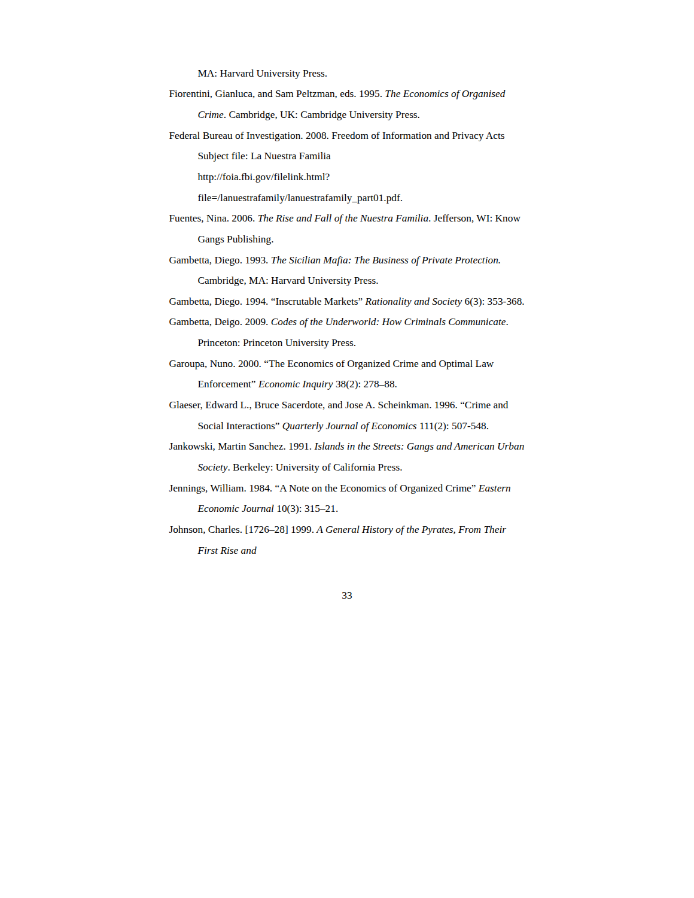MA: Harvard University Press.
Fiorentini, Gianluca, and Sam Peltzman, eds. 1995. The Economics of Organised Crime. Cambridge, UK: Cambridge University Press.
Federal Bureau of Investigation. 2008. Freedom of Information and Privacy Acts Subject file: La Nuestra Familia
http://foia.fbi.gov/filelink.html?file=/lanuestrafamily/lanuestrafamily_part01.pdf.
Fuentes, Nina. 2006. The Rise and Fall of the Nuestra Familia. Jefferson, WI: Know Gangs Publishing.
Gambetta, Diego. 1993. The Sicilian Mafia: The Business of Private Protection. Cambridge, MA: Harvard University Press.
Gambetta, Diego. 1994. “Inscrutable Markets” Rationality and Society 6(3): 353-368.
Gambetta, Deigo. 2009. Codes of the Underworld: How Criminals Communicate. Princeton: Princeton University Press.
Garoupa, Nuno. 2000. “The Economics of Organized Crime and Optimal Law Enforcement” Economic Inquiry 38(2): 278–88.
Glaeser, Edward L., Bruce Sacerdote, and Jose A. Scheinkman. 1996. “Crime and Social Interactions” Quarterly Journal of Economics 111(2): 507-548.
Jankowski, Martin Sanchez. 1991. Islands in the Streets: Gangs and American Urban Society. Berkeley: University of California Press.
Jennings, William. 1984. “A Note on the Economics of Organized Crime” Eastern Economic Journal 10(3): 315–21.
Johnson, Charles. [1726–28] 1999. A General History of the Pyrates, From Their First Rise and
33